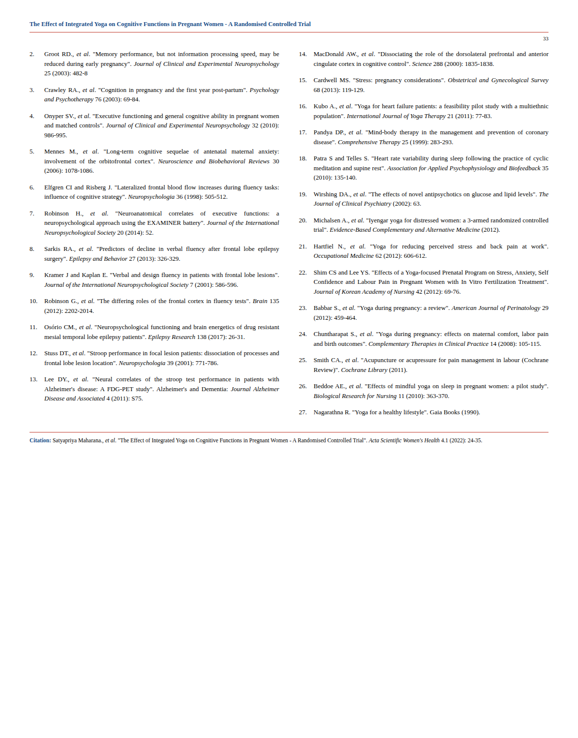The Effect of Integrated Yoga on Cognitive Functions in Pregnant Women - A Randomised Controlled Trial
33
2. Groot RD., et al. "Memory performance, but not information processing speed, may be reduced during early pregnancy". Journal of Clinical and Experimental Neuropsychology 25 (2003): 482-8
3. Crawley RA., et al. "Cognition in pregnancy and the first year post-partum". Psychology and Psychotherapy 76 (2003): 69-84.
4. Onyper SV., et al. "Executive functioning and general cognitive ability in pregnant women and matched controls". Journal of Clinical and Experimental Neuropsychology 32 (2010): 986-995.
5. Mennes M., et al. "Long-term cognitive sequelae of antenatal maternal anxiety: involvement of the orbitofrontal cortex". Neuroscience and Biobehavioral Reviews 30 (2006): 1078-1086.
6. Elfgren CI and Risberg J. "Lateralized frontal blood flow increases during fluency tasks: influence of cognitive strategy". Neuropsychologia 36 (1998): 505-512.
7. Robinson H., et al. "Neuroanatomical correlates of executive functions: a neuropsychological approach using the EXAMINER battery". Journal of the International Neuropsychological Society 20 (2014): 52.
8. Sarkis RA., et al. "Predictors of decline in verbal fluency after frontal lobe epilepsy surgery". Epilepsy and Behavior 27 (2013): 326-329.
9. Kramer J and Kaplan E. "Verbal and design fluency in patients with frontal lobe lesions". Journal of the International Neuropsychological Society 7 (2001): 586-596.
10. Robinson G., et al. "The differing roles of the frontal cortex in fluency tests". Brain 135 (2012): 2202-2014.
11. Osório CM., et al. "Neuropsychological functioning and brain energetics of drug resistant mesial temporal lobe epilepsy patients". Epilepsy Research 138 (2017): 26-31.
12. Stuss DT., et al. "Stroop performance in focal lesion patients: dissociation of processes and frontal lobe lesion location". Neuropsychologia 39 (2001): 771-786.
13. Lee DY., et al. "Neural correlates of the stroop test performance in patients with Alzheimer's disease: A FDG-PET study". Alzheimer's and Dementia: Journal Alzheimer Disease and Associated 4 (2011): S75.
14. MacDonald AW., et al. "Dissociating the role of the dorsolateral prefrontal and anterior cingulate cortex in cognitive control". Science 288 (2000): 1835-1838.
15. Cardwell MS. "Stress: pregnancy considerations". Obstetrical and Gynecological Survey 68 (2013): 119-129.
16. Kubo A., et al. "Yoga for heart failure patients: a feasibility pilot study with a multiethnic population". International Journal of Yoga Therapy 21 (2011): 77-83.
17. Pandya DP., et al. "Mind-body therapy in the management and prevention of coronary disease". Comprehensive Therapy 25 (1999): 283-293.
18. Patra S and Telles S. "Heart rate variability during sleep following the practice of cyclic meditation and supine rest". Association for Applied Psychophysiology and Biofeedback 35 (2010): 135-140.
19. Wirshing DA., et al. "The effects of novel antipsychotics on glucose and lipid levels". The Journal of Clinical Psychiatry (2002): 63.
20. Michalsen A., et al. "Iyengar yoga for distressed women: a 3-armed randomized controlled trial". Evidence-Based Complementary and Alternative Medicine (2012).
21. Hartfiel N., et al. "Yoga for reducing perceived stress and back pain at work". Occupational Medicine 62 (2012): 606-612.
22. Shim CS and Lee YS. "Effects of a Yoga-focused Prenatal Program on Stress, Anxiety, Self Confidence and Labour Pain in Pregnant Women with In Vitro Fertilization Treatment". Journal of Korean Academy of Nursing 42 (2012): 69-76.
23. Babbar S., et al. "Yoga during pregnancy: a review". American Journal of Perinatology 29 (2012): 459-464.
24. Chuntharapat S., et al. "Yoga during pregnancy: effects on maternal comfort, labor pain and birth outcomes". Complementary Therapies in Clinical Practice 14 (2008): 105-115.
25. Smith CA., et al. "Acupuncture or acupressure for pain management in labour (Cochrane Review)". Cochrane Library (2011).
26. Beddoe AE., et al. "Effects of mindful yoga on sleep in pregnant women: a pilot study". Biological Research for Nursing 11 (2010): 363-370.
27. Nagarathna R. "Yoga for a healthy lifestyle". Gaia Books (1990).
Citation: Satyapriya Maharana., et al. "The Effect of Integrated Yoga on Cognitive Functions in Pregnant Women - A Randomised Controlled Trial". Acta Scientific Women's Health 4.1 (2022): 24-35.